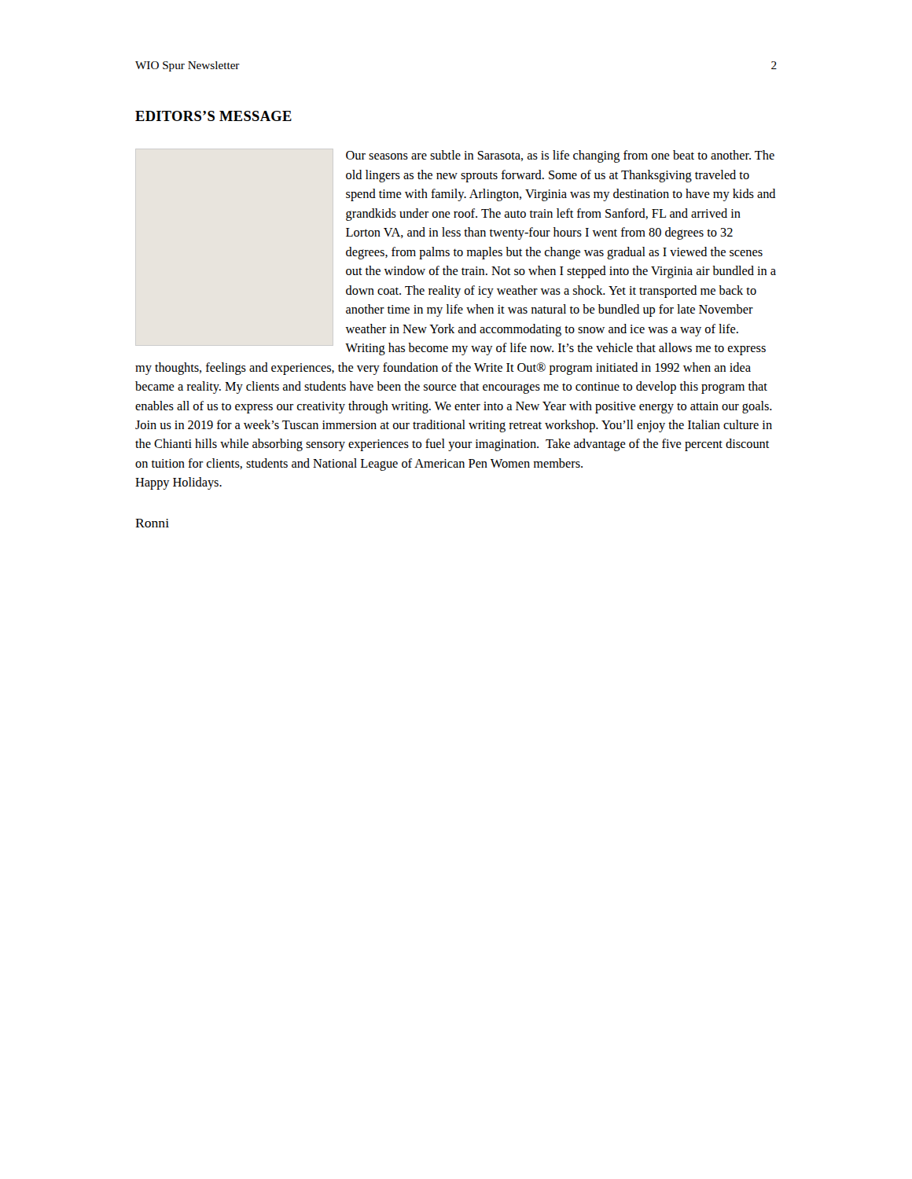WIO Spur Newsletter 2
EDITORS’S MESSAGE
Our seasons are subtle in Sarasota, as is life changing from one beat to another. The old lingers as the new sprouts forward. Some of us at Thanksgiving traveled to spend time with family. Arlington, Virginia was my destination to have my kids and grandkids under one roof. The auto train left from Sanford, FL and arrived in Lorton VA, and in less than twenty-four hours I went from 80 degrees to 32 degrees, from palms to maples but the change was gradual as I viewed the scenes out the window of the train. Not so when I stepped into the Virginia air bundled in a down coat. The reality of icy weather was a shock. Yet it transported me back to another time in my life when it was natural to be bundled up for late November weather in New York and accommodating to snow and ice was a way of life. Writing has become my way of life now. It’s the vehicle that allows me to express my thoughts, feelings and experiences, the very foundation of the Write It Out® program initiated in 1992 when an idea became a reality. My clients and students have been the source that encourages me to continue to develop this program that enables all of us to express our creativity through writing. We enter into a New Year with positive energy to attain our goals. Join us in 2019 for a week’s Tuscan immersion at our traditional writing retreat workshop. You’ll enjoy the Italian culture in the Chianti hills while absorbing sensory experiences to fuel your imagination. Take advantage of the five percent discount on tuition for clients, students and National League of American Pen Women members.
Happy Holidays.
Ronni